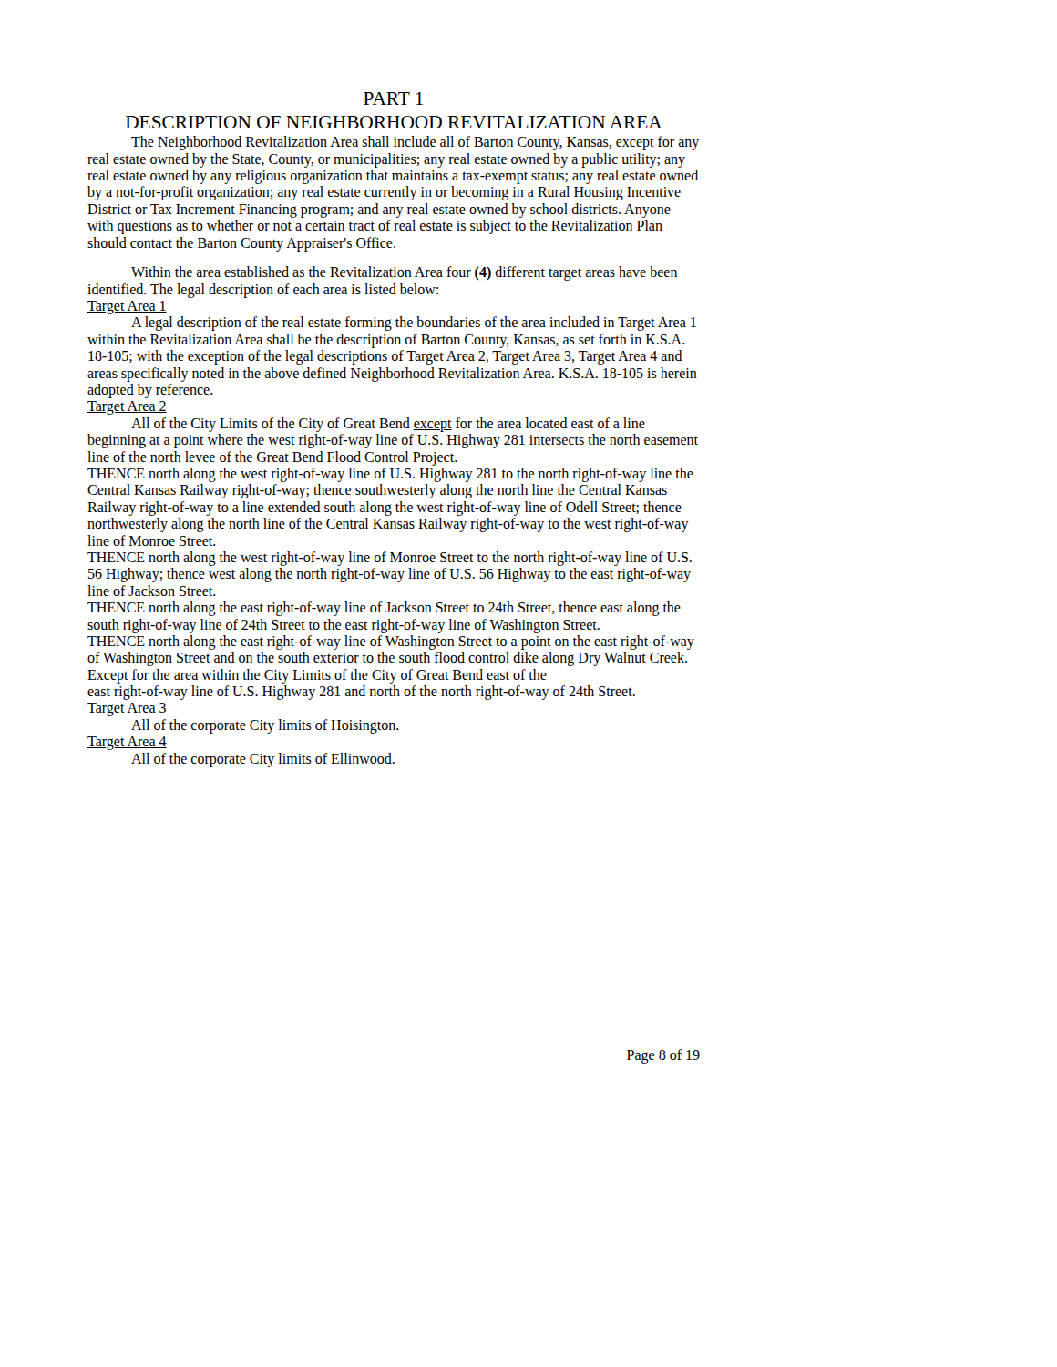PART 1 DESCRIPTION OF NEIGHBORHOOD REVITALIZATION AREA
The Neighborhood Revitalization Area shall include all of Barton County, Kansas, except for any real estate owned by the State, County, or municipalities; any real estate owned by a public utility; any real estate owned by any religious organization that maintains a tax-exempt status; any real estate owned by a not-for-profit organization; any real estate currently in or becoming in a Rural Housing Incentive District or Tax Increment Financing program; and any real estate owned by school districts. Anyone with questions as to whether or not a certain tract of real estate is subject to the Revitalization Plan should contact the Barton County Appraiser's Office.
Within the area established as the Revitalization Area four (4) different target areas have been identified. The legal description of each area is listed below:
Target Area 1
A legal description of the real estate forming the boundaries of the area included in Target Area 1 within the Revitalization Area shall be the description of Barton County, Kansas, as set forth in K.S.A. 18-105; with the exception of the legal descriptions of Target Area 2, Target Area 3, Target Area 4 and areas specifically noted in the above defined Neighborhood Revitalization Area. K.S.A. 18-105 is herein adopted by reference.
Target Area 2
All of the City Limits of the City of Great Bend except for the area located east of a line beginning at a point where the west right-of-way line of U.S. Highway 281 intersects the north easement line of the north levee of the Great Bend Flood Control Project.
THENCE north along the west right-of-way line of U.S. Highway 281 to the north right-of-way line the Central Kansas Railway right-of-way; thence southwesterly along the north line the Central Kansas Railway right-of-way to a line extended south along the west right-of-way line of Odell Street; thence northwesterly along the north line of the Central Kansas Railway right-of-way to the west right-of-way line of Monroe Street.
THENCE north along the west right-of-way line of Monroe Street to the north right-of-way line of U.S. 56 Highway; thence west along the north right-of-way line of U.S. 56 Highway to the east right-of-way line of Jackson Street.
THENCE north along the east right-of-way line of Jackson Street to 24th Street, thence east along the south right-of-way line of 24th Street to the east right-of-way line of Washington Street.
THENCE north along the east right-of-way line of Washington Street to a point on the east right-of-way of Washington Street and on the south exterior to the south flood control dike along Dry Walnut Creek.
Except for the area within the City Limits of the City of Great Bend east of the
east right-of-way line of U.S. Highway 281 and north of the north right-of-way of 24th Street.
Target Area 3
All of the corporate City limits of Hoisington.
Target Area 4
All of the corporate City limits of Ellinwood.
Page 8 of 19